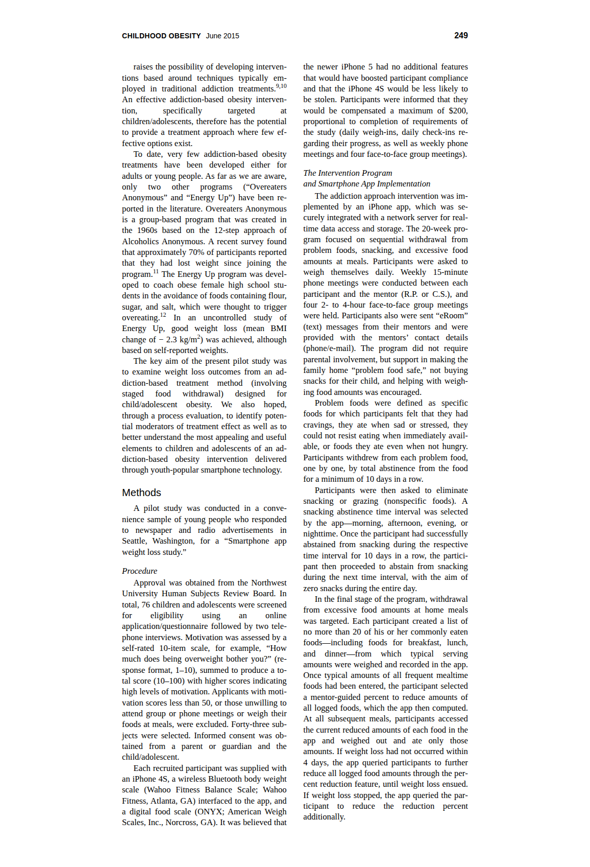CHILDHOOD OBESITY June 2015
249
raises the possibility of developing interventions based around techniques typically employed in traditional addiction treatments.9,10 An effective addiction-based obesity intervention, specifically targeted at children/adolescents, therefore has the potential to provide a treatment approach where few effective options exist.
To date, very few addiction-based obesity treatments have been developed either for adults or young people. As far as we are aware, only two other programs (“Overeaters Anonymous” and “Energy Up”) have been reported in the literature. Overeaters Anonymous is a group-based program that was created in the 1960s based on the 12-step approach of Alcoholics Anonymous. A recent survey found that approximately 70% of participants reported that they had lost weight since joining the program.11 The Energy Up program was developed to coach obese female high school students in the avoidance of foods containing flour, sugar, and salt, which were thought to trigger overeating.12 In an uncontrolled study of Energy Up, good weight loss (mean BMI change of − 2.3 kg/m2) was achieved, although based on self-reported weights.
The key aim of the present pilot study was to examine weight loss outcomes from an addiction-based treatment method (involving staged food withdrawal) designed for child/adolescent obesity. We also hoped, through a process evaluation, to identify potential moderators of treatment effect as well as to better understand the most appealing and useful elements to children and adolescents of an addiction-based obesity intervention delivered through youth-popular smartphone technology.
Methods
A pilot study was conducted in a convenience sample of young people who responded to newspaper and radio advertisements in Seattle, Washington, for a “Smartphone app weight loss study.”
Procedure
Approval was obtained from the Northwest University Human Subjects Review Board. In total, 76 children and adolescents were screened for eligibility using an online application/questionnaire followed by two telephone interviews. Motivation was assessed by a self-rated 10-item scale, for example, “How much does being overweight bother you?” (response format, 1–10), summed to produce a total score (10–100) with higher scores indicating high levels of motivation. Applicants with motivation scores less than 50, or those unwilling to attend group or phone meetings or weigh their foods at meals, were excluded. Forty-three subjects were selected. Informed consent was obtained from a parent or guardian and the child/adolescent.
Each recruited participant was supplied with an iPhone 4S, a wireless Bluetooth body weight scale (Wahoo Fitness Balance Scale; Wahoo Fitness, Atlanta, GA) interfaced to the app, and a digital food scale (ONYX; American Weigh Scales, Inc., Norcross, GA). It was believed that the newer iPhone 5 had no additional features that would have boosted participant compliance and that the iPhone 4S would be less likely to be stolen. Participants were informed that they would be compensated a maximum of $200, proportional to completion of requirements of the study (daily weigh-ins, daily check-ins regarding their progress, as well as weekly phone meetings and four face-to-face group meetings).
The Intervention Programand Smartphone App Implementation
The addiction approach intervention was implemented by an iPhone app, which was securely integrated with a network server for real-time data access and storage. The 20-week program focused on sequential withdrawal from problem foods, snacking, and excessive food amounts at meals. Participants were asked to weigh themselves daily. Weekly 15-minute phone meetings were conducted between each participant and the mentor (R.P. or C.S.), and four 2- to 4-hour face-to-face group meetings were held. Participants also were sent “eRoom” (text) messages from their mentors and were provided with the mentors’ contact details (phone/e-mail). The program did not require parental involvement, but support in making the family home “problem food safe,” not buying snacks for their child, and helping with weighing food amounts was encouraged.
Problem foods were defined as specific foods for which participants felt that they had cravings, they ate when sad or stressed, they could not resist eating when immediately available, or foods they ate even when not hungry. Participants withdrew from each problem food, one by one, by total abstinence from the food for a minimum of 10 days in a row.
Participants were then asked to eliminate snacking or grazing (nonspecific foods). A snacking abstinence time interval was selected by the app—morning, afternoon, evening, or nighttime. Once the participant had successfully abstained from snacking during the respective time interval for 10 days in a row, the participant then proceeded to abstain from snacking during the next time interval, with the aim of zero snacks during the entire day.
In the final stage of the program, withdrawal from excessive food amounts at home meals was targeted. Each participant created a list of no more than 20 of his or her commonly eaten foods—including foods for breakfast, lunch, and dinner—from which typical serving amounts were weighed and recorded in the app. Once typical amounts of all frequent mealtime foods had been entered, the participant selected a mentor-guided percent to reduce amounts of all logged foods, which the app then computed. At all subsequent meals, participants accessed the current reduced amounts of each food in the app and weighed out and ate only those amounts. If weight loss had not occurred within 4 days, the app queried participants to further reduce all logged food amounts through the percent reduction feature, until weight loss ensued. If weight loss stopped, the app queried the participant to reduce the reduction percent additionally.